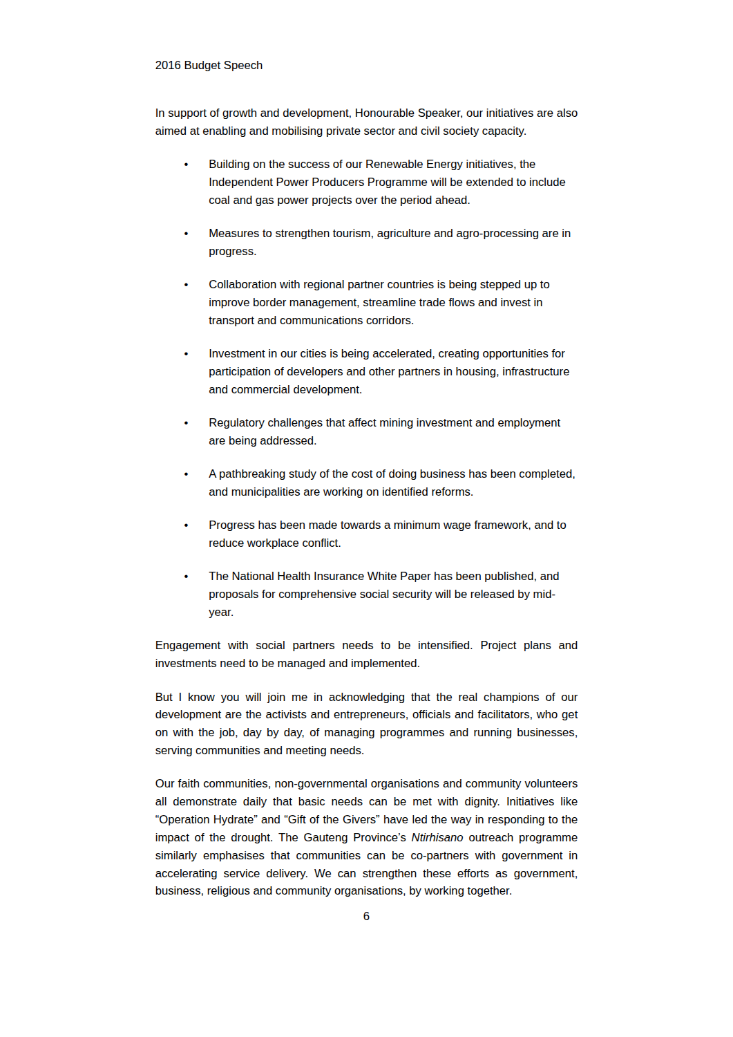2016 Budget Speech
In support of growth and development, Honourable Speaker, our initiatives are also aimed at enabling and mobilising private sector and civil society capacity.
Building on the success of our Renewable Energy initiatives, the Independent Power Producers Programme will be extended to include coal and gas power projects over the period ahead.
Measures to strengthen tourism, agriculture and agro-processing are in progress.
Collaboration with regional partner countries is being stepped up to improve border management, streamline trade flows and invest in transport and communications corridors.
Investment in our cities is being accelerated, creating opportunities for participation of developers and other partners in housing, infrastructure and commercial development.
Regulatory challenges that affect mining investment and employment are being addressed.
A pathbreaking study of the cost of doing business has been completed, and municipalities are working on identified reforms.
Progress has been made towards a minimum wage framework, and to reduce workplace conflict.
The National Health Insurance White Paper has been published, and proposals for comprehensive social security will be released by mid-year.
Engagement with social partners needs to be intensified. Project plans and investments need to be managed and implemented.
But I know you will join me in acknowledging that the real champions of our development are the activists and entrepreneurs, officials and facilitators, who get on with the job, day by day, of managing programmes and running businesses, serving communities and meeting needs.
Our faith communities, non-governmental organisations and community volunteers all demonstrate daily that basic needs can be met with dignity. Initiatives like “Operation Hydrate” and “Gift of the Givers” have led the way in responding to the impact of the drought. The Gauteng Province’s Ntirhisano outreach programme similarly emphasises that communities can be co-partners with government in accelerating service delivery. We can strengthen these efforts as government, business, religious and community organisations, by working together.
6